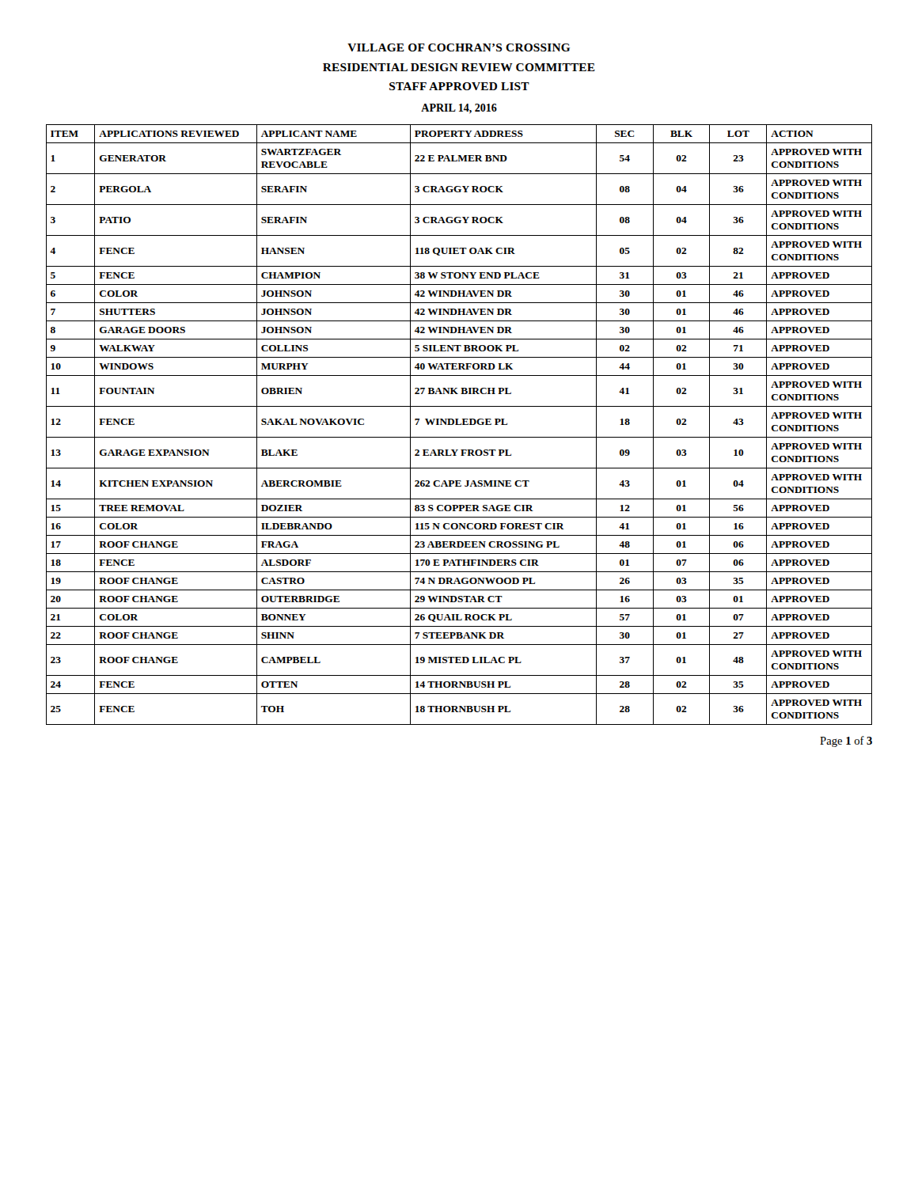VILLAGE OF COCHRAN’S CROSSING
RESIDENTIAL DESIGN REVIEW COMMITTEE
STAFF APPROVED LIST
APRIL 14, 2016
| ITEM | APPLICATIONS REVIEWED | APPLICANT NAME | PROPERTY ADDRESS | SEC | BLK | LOT | ACTION |
| --- | --- | --- | --- | --- | --- | --- | --- |
| 1 | GENERATOR | SWARTZFAGER REVOCABLE | 22 E PALMER BND | 54 | 02 | 23 | APPROVED WITH CONDITIONS |
| 2 | PERGOLA | SERAFIN | 3 CRAGGY ROCK | 08 | 04 | 36 | APPROVED WITH CONDITIONS |
| 3 | PATIO | SERAFIN | 3 CRAGGY ROCK | 08 | 04 | 36 | APPROVED WITH CONDITIONS |
| 4 | FENCE | HANSEN | 118 QUIET OAK CIR | 05 | 02 | 82 | APPROVED WITH CONDITIONS |
| 5 | FENCE | CHAMPION | 38 W STONY END PLACE | 31 | 03 | 21 | APPROVED |
| 6 | COLOR | JOHNSON | 42 WINDHAVEN DR | 30 | 01 | 46 | APPROVED |
| 7 | SHUTTERS | JOHNSON | 42 WINDHAVEN DR | 30 | 01 | 46 | APPROVED |
| 8 | GARAGE DOORS | JOHNSON | 42 WINDHAVEN DR | 30 | 01 | 46 | APPROVED |
| 9 | WALKWAY | COLLINS | 5 SILENT BROOK PL | 02 | 02 | 71 | APPROVED |
| 10 | WINDOWS | MURPHY | 40 WATERFORD LK | 44 | 01 | 30 | APPROVED |
| 11 | FOUNTAIN | OBRIEN | 27 BANK BIRCH PL | 41 | 02 | 31 | APPROVED WITH CONDITIONS |
| 12 | FENCE | SAKAL NOVAKOVIC | 7 WINDLEDGE PL | 18 | 02 | 43 | APPROVED WITH CONDITIONS |
| 13 | GARAGE EXPANSION | BLAKE | 2 EARLY FROST PL | 09 | 03 | 10 | APPROVED WITH CONDITIONS |
| 14 | KITCHEN EXPANSION | ABERCROMBIE | 262 CAPE JASMINE CT | 43 | 01 | 04 | APPROVED WITH CONDITIONS |
| 15 | TREE REMOVAL | DOZIER | 83 S COPPER SAGE CIR | 12 | 01 | 56 | APPROVED |
| 16 | COLOR | ILDEBRANDO | 115 N CONCORD FOREST CIR | 41 | 01 | 16 | APPROVED |
| 17 | ROOF CHANGE | FRAGA | 23 ABERDEEN CROSSING PL | 48 | 01 | 06 | APPROVED |
| 18 | FENCE | ALSDORF | 170 E PATHFINDERS CIR | 01 | 07 | 06 | APPROVED |
| 19 | ROOF CHANGE | CASTRO | 74 N DRAGONWOOD PL | 26 | 03 | 35 | APPROVED |
| 20 | ROOF CHANGE | OUTERBRIDGE | 29 WINDSTAR CT | 16 | 03 | 01 | APPROVED |
| 21 | COLOR | BONNEY | 26 QUAIL ROCK PL | 57 | 01 | 07 | APPROVED |
| 22 | ROOF CHANGE | SHINN | 7 STEEPBANK DR | 30 | 01 | 27 | APPROVED |
| 23 | ROOF CHANGE | CAMPBELL | 19 MISTED LILAC PL | 37 | 01 | 48 | APPROVED WITH CONDITIONS |
| 24 | FENCE | OTTEN | 14 THORNBUSH PL | 28 | 02 | 35 | APPROVED |
| 25 | FENCE | TOH | 18 THORNBUSH PL | 28 | 02 | 36 | APPROVED WITH CONDITIONS |
Page 1 of 3